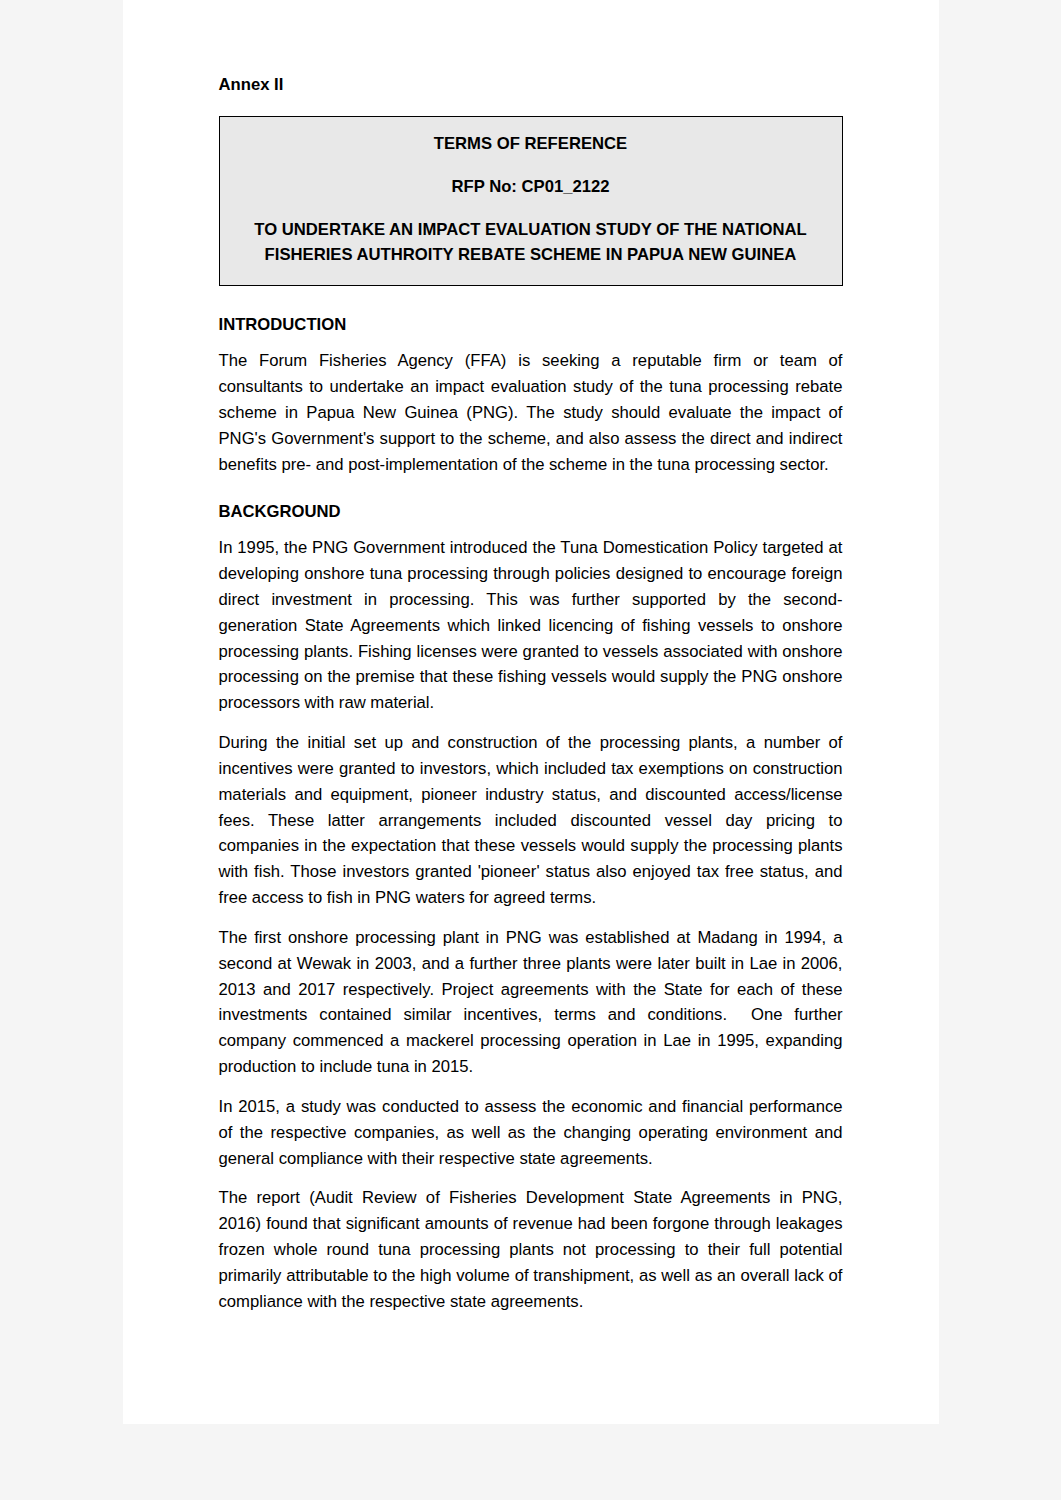Annex II
TERMS OF REFERENCE
RFP No: CP01_2122
TO UNDERTAKE AN IMPACT EVALUATION STUDY OF THE NATIONAL FISHERIES AUTHROITY REBATE SCHEME IN PAPUA NEW GUINEA
Introduction
The Forum Fisheries Agency (FFA) is seeking a reputable firm or team of consultants to undertake an impact evaluation study of the tuna processing rebate scheme in Papua New Guinea (PNG). The study should evaluate the impact of PNG's Government's support to the scheme, and also assess the direct and indirect benefits pre- and post-implementation of the scheme in the tuna processing sector.
Background
In 1995, the PNG Government introduced the Tuna Domestication Policy targeted at developing onshore tuna processing through policies designed to encourage foreign direct investment in processing. This was further supported by the second-generation State Agreements which linked licencing of fishing vessels to onshore processing plants. Fishing licenses were granted to vessels associated with onshore processing on the premise that these fishing vessels would supply the PNG onshore processors with raw material.
During the initial set up and construction of the processing plants, a number of incentives were granted to investors, which included tax exemptions on construction materials and equipment, pioneer industry status, and discounted access/license fees. These latter arrangements included discounted vessel day pricing to companies in the expectation that these vessels would supply the processing plants with fish. Those investors granted 'pioneer' status also enjoyed tax free status, and free access to fish in PNG waters for agreed terms.
The first onshore processing plant in PNG was established at Madang in 1994, a second at Wewak in 2003, and a further three plants were later built in Lae in 2006, 2013 and 2017 respectively. Project agreements with the State for each of these investments contained similar incentives, terms and conditions. One further company commenced a mackerel processing operation in Lae in 1995, expanding production to include tuna in 2015.
In 2015, a study was conducted to assess the economic and financial performance of the respective companies, as well as the changing operating environment and general compliance with their respective state agreements.
The report (Audit Review of Fisheries Development State Agreements in PNG, 2016) found that significant amounts of revenue had been forgone through leakages frozen whole round tuna processing plants not processing to their full potential primarily attributable to the high volume of transhipment, as well as an overall lack of compliance with the respective state agreements.